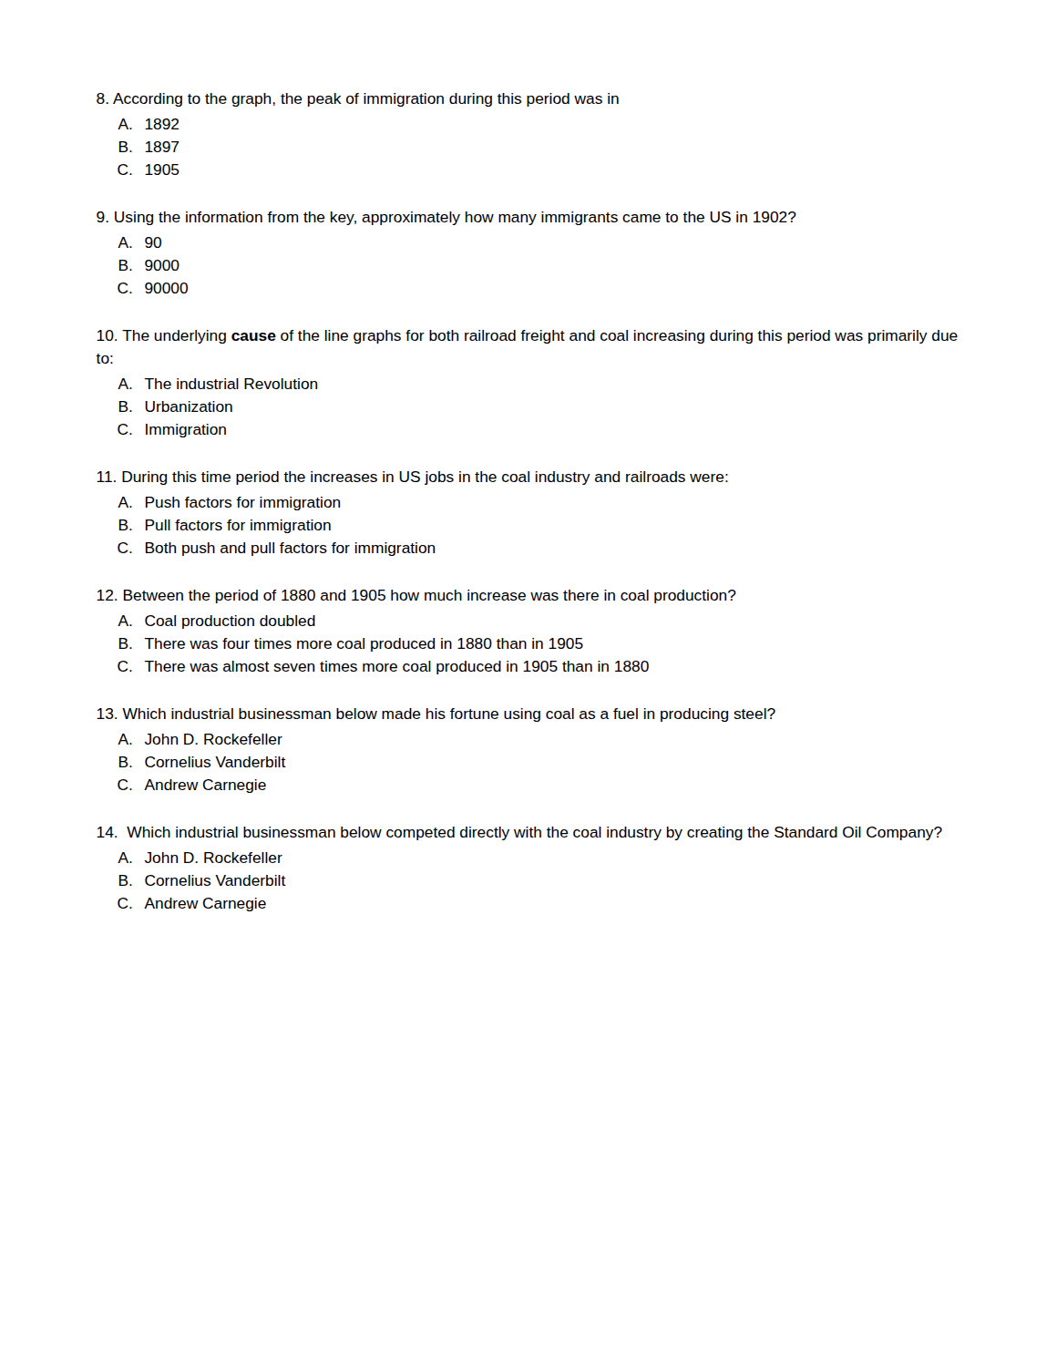8. According to the graph, the peak of immigration during this period was in
1892
1897
1905
9. Using the information from the key, approximately how many immigrants came to the US in 1902?
90
9000
90000
10. The underlying cause of the line graphs for both railroad freight and coal increasing during this period was primarily due to:
The industrial Revolution
Urbanization
Immigration
11. During this time period the increases in US jobs in the coal industry and railroads were:
Push factors for immigration
Pull factors for immigration
Both push and pull factors for immigration
12. Between the period of 1880 and 1905 how much increase was there in coal production?
Coal production doubled
There was four times more coal produced in 1880 than in 1905
There was almost seven times more coal produced in 1905 than in 1880
13. Which industrial businessman below made his fortune using coal as a fuel in producing steel?
John D. Rockefeller
Cornelius Vanderbilt
Andrew Carnegie
14. Which industrial businessman below competed directly with the coal industry by creating the Standard Oil Company?
John D. Rockefeller
Cornelius Vanderbilt
Andrew Carnegie